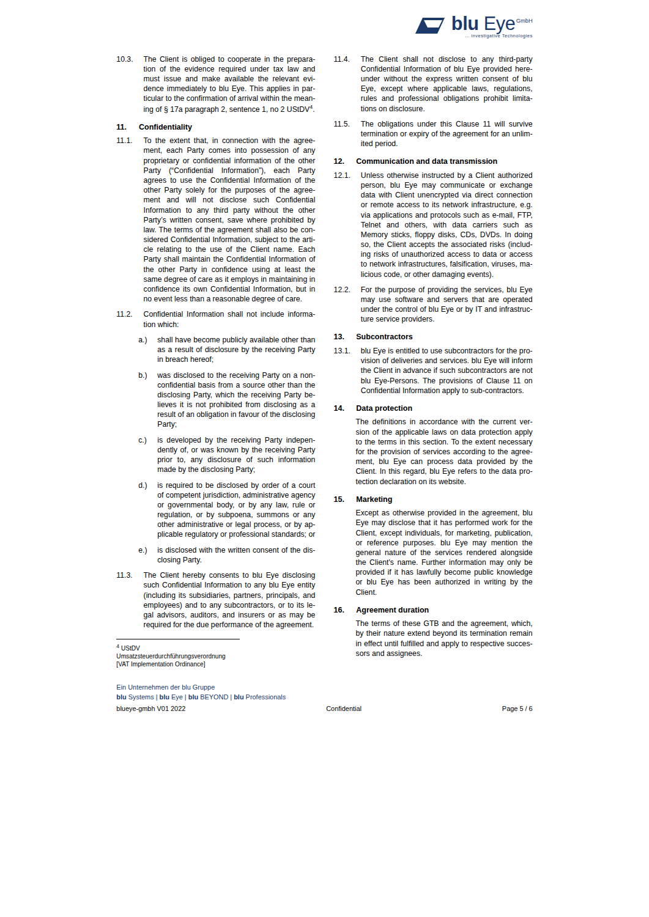blu EyeGmbH
... investigative Technologies
10.3. The Client is obliged to cooperate in the preparation of the evidence required under tax law and must issue and make available the relevant evidence immediately to blu Eye. This applies in particular to the confirmation of arrival within the meaning of § 17a paragraph 2, sentence 1, no 2 UStDV4.
11. Confidentiality
11.1. To the extent that, in connection with the agreement, each Party comes into possession of any proprietary or confidential information of the other Party (“Confidential Information”), each Party agrees to use the Confidential Information of the other Party solely for the purposes of the agreement and will not disclose such Confidential Information to any third party without the other Party’s written consent, save where prohibited by law. The terms of the agreement shall also be considered Confidential Information, subject to the article relating to the use of the Client name. Each Party shall maintain the Confidential Information of the other Party in confidence using at least the same degree of care as it employs in maintaining in confidence its own Confidential Information, but in no event less than a reasonable degree of care.
11.2. Confidential Information shall not include information which:
a.) shall have become publicly available other than as a result of disclosure by the receiving Party in breach hereof;
b.) was disclosed to the receiving Party on a non-confidential basis from a source other than the disclosing Party, which the receiving Party believes it is not prohibited from disclosing as a result of an obligation in favour of the disclosing Party;
c.) is developed by the receiving Party independently of, or was known by the receiving Party prior to, any disclosure of such information made by the disclosing Party;
d.) is required to be disclosed by order of a court of competent jurisdiction, administrative agency or governmental body, or by any law, rule or regulation, or by subpoena, summons or any other administrative or legal process, or by applicable regulatory or professional standards; or
e.) is disclosed with the written consent of the disclosing Party.
11.3. The Client hereby consents to blu Eye disclosing such Confidential Information to any blu Eye entity (including its subsidiaries, partners, principals, and employees) and to any subcontractors, or to its legal advisors, auditors, and insurers or as may be required for the due performance of the agreement.
4 UStDV Umsatzsteuerdurchführungsverordnung
[VAT Implementation Ordinance]
11.4. The Client shall not disclose to any third-party Confidential Information of blu Eye provided hereunder without the express written consent of blu Eye, except where applicable laws, regulations, rules and professional obligations prohibit limitations on disclosure.
11.5. The obligations under this Clause 11 will survive termination or expiry of the agreement for an unlimited period.
12. Communication and data transmission
12.1. Unless otherwise instructed by a Client authorized person, blu Eye may communicate or exchange data with Client unencrypted via direct connection or remote access to its network infrastructure, e.g. via applications and protocols such as e-mail, FTP, Telnet and others, with data carriers such as Memory sticks, floppy disks, CDs, DVDs. In doing so, the Client accepts the associated risks (including risks of unauthorized access to data or access to network infrastructures, falsification, viruses, malicious code, or other damaging events).
12.2. For the purpose of providing the services, blu Eye may use software and servers that are operated under the control of blu Eye or by IT and infrastructure service providers.
13. Subcontractors
13.1. blu Eye is entitled to use subcontractors for the provision of deliveries and services. blu Eye will inform the Client in advance if such subcontractors are not blu Eye-Persons. The provisions of Clause 11 on Confidential Information apply to sub-contractors.
14. Data protection
The definitions in accordance with the current version of the applicable laws on data protection apply to the terms in this section. To the extent necessary for the provision of services according to the agreement, blu Eye can process data provided by the Client. In this regard, blu Eye refers to the data protection declaration on its website.
15. Marketing
Except as otherwise provided in the agreement, blu Eye may disclose that it has performed work for the Client, except individuals, for marketing, publication, or reference purposes. blu Eye may mention the general nature of the services rendered alongside the Client's name. Further information may only be provided if it has lawfully become public knowledge or blu Eye has been authorized in writing by the Client.
16. Agreement duration
The terms of these GTB and the agreement, which, by their nature extend beyond its termination remain in effect until fulfilled and apply to respective successors and assignees.
Ein Unternehmen der blu Gruppe
blu Systems | blu Eye | blu BEYOND | blu Professionals
blueye-gmbh V01 2022 Confidential Page 5 / 6